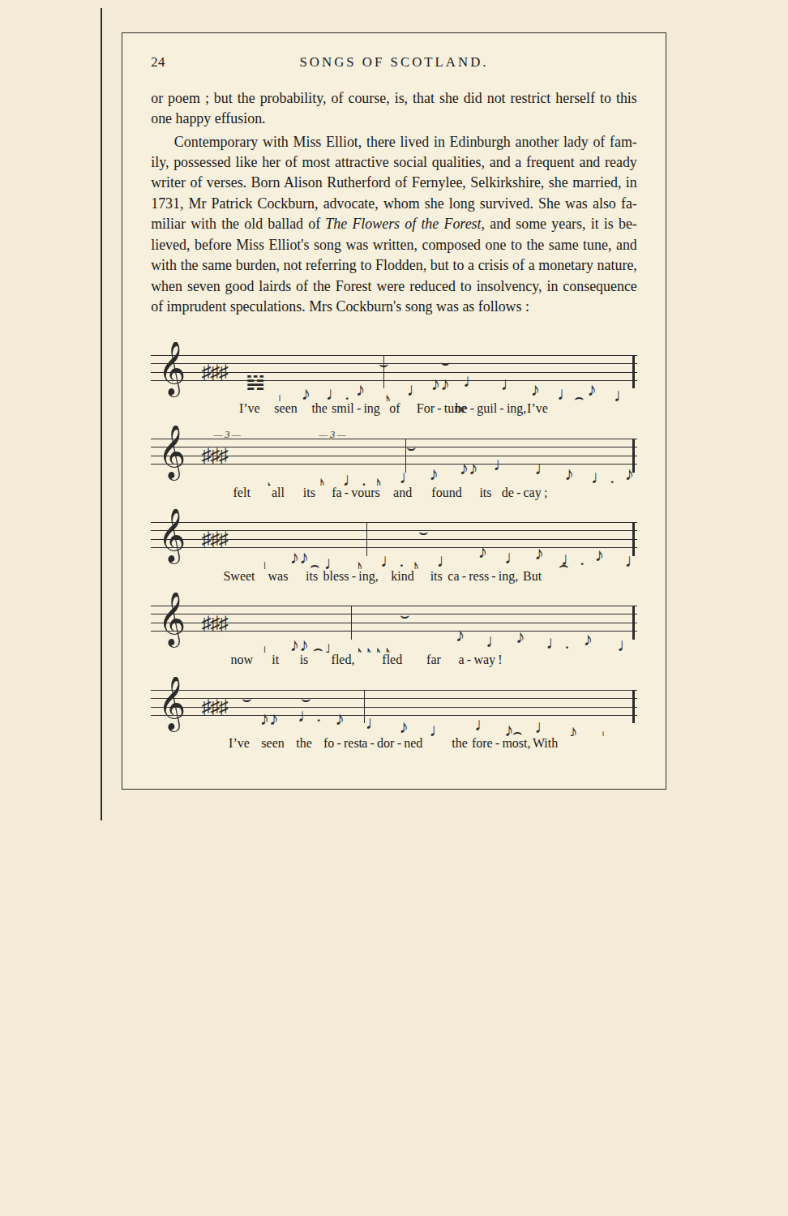24
Songs of Scotland.
or poem ; but the probability, of course, is, that she did not restrict herself to this one happy effusion.
Contemporary with Miss Elliot, there lived in Edinburgh another lady of family, possessed like her of most attractive social qualities, and a frequent and ready writer of verses. Born Alison Rutherford of Fernylee, Selkirkshire, she married, in 1731, Mr Patrick Cockburn, advocate, whom she long survived. She was also familiar with the old ballad of The Flowers of the Forest, and some years, it is believed, before Miss Elliot's song was written, composed one to the same tune, and with the same burden, not referring to Flodden, but to a crisis of a monetary nature, when seven good lairds of the Forest were reduced to insolvency, in consequence of imprudent speculations. Mrs Cockburn's song was as follows :
𝄞
♯♯♯
𝍆
♩
♪
♩.
♪
♪
♩
⌣
♪♪
♩
⌣
♩
♪
♩
♪
♩
♪
⌢
♩
♪
I’ve seen the smil - ing of For - tune be - guil - ing, I’ve
𝄞
♯♯♯
— 3 —
♪
♩.
♪
♩.
♪
♩
♪
— 3 —
⌣
♪♪
♩
♩
♪
♩.
♪
♩
♪
felt all its fa - vours and found its de - cay ;
𝄞
♯♯♯
♩
♪♪
♩
⌢
♪
♩.
♪
♩
⌣
♪
♩
♪
♩.
♪
♩
⌢
♪
♩
Sweet was its bless - ing, kind its ca - ress - ing, But
𝄞
♯♯♯
♩
♪♪
♩
⌢
♪♪♪♪
⌣
♪
♩
♪
♩.
♪
♩
♪.
now it is fled, fled far a - way !
𝄞
♯♯♯
⌣
♪♪
♩.
⌣
♪
♩
♪
♩
♩
♪
♩
♪
⌢
♩.
♪
♩
I’ve seen the fo - rest a - dor - ned the fore - most, With